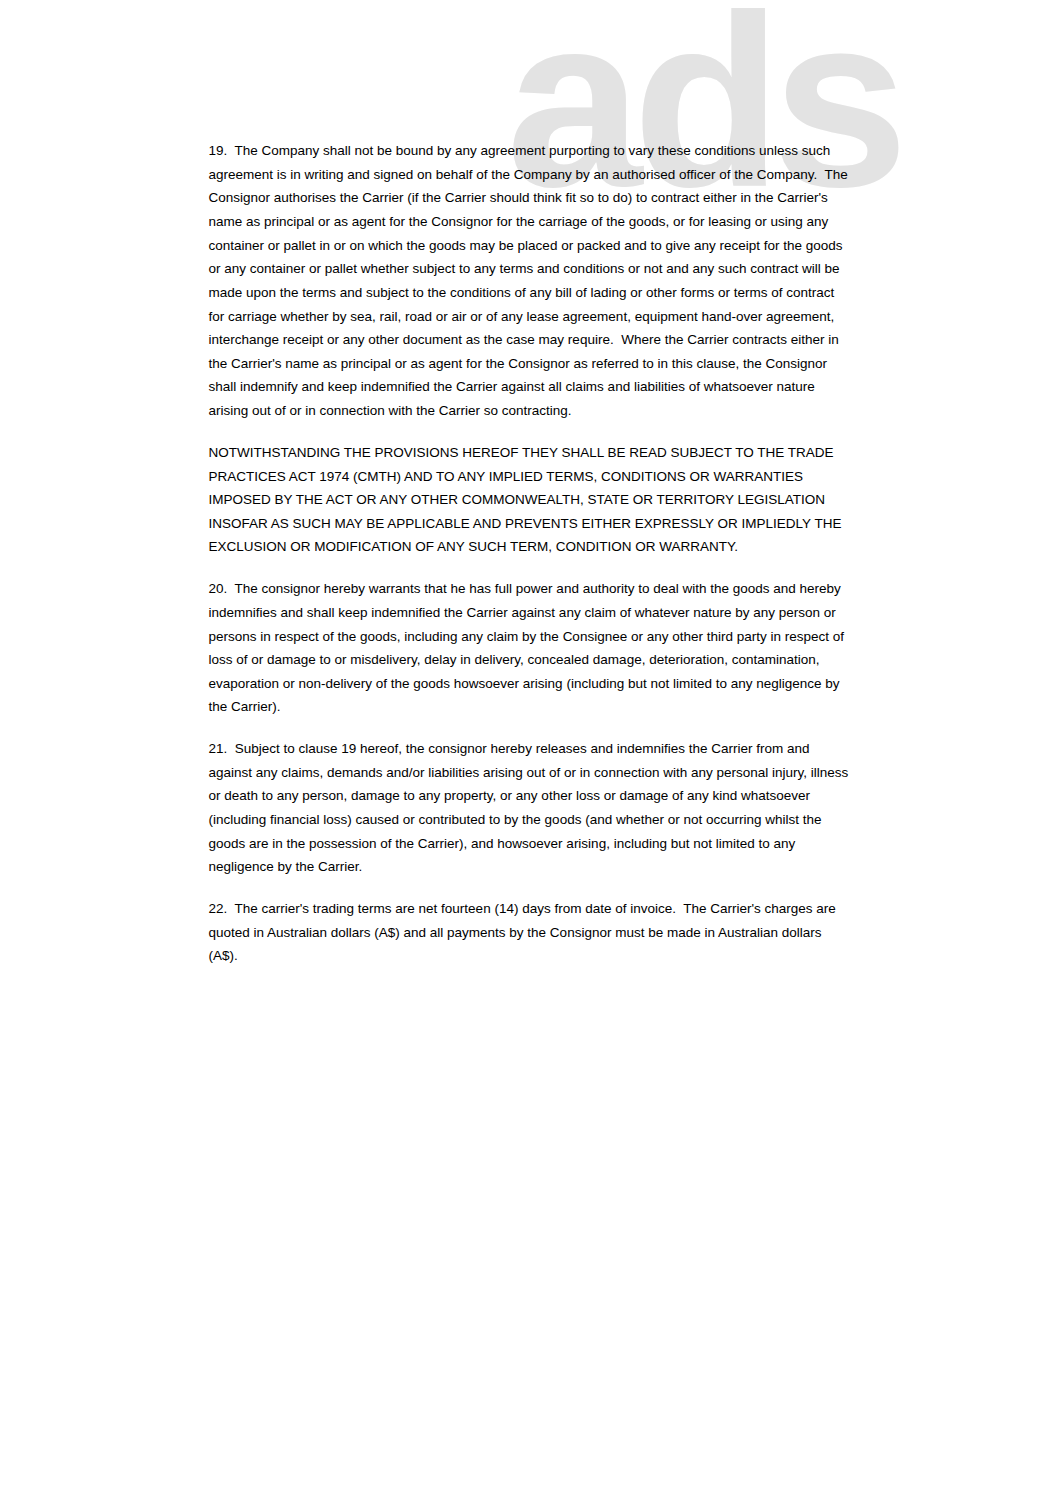ads
19. The Company shall not be bound by any agreement purporting to vary these conditions unless such agreement is in writing and signed on behalf of the Company by an authorised officer of the Company. The Consignor authorises the Carrier (if the Carrier should think fit so to do) to contract either in the Carrier's name as principal or as agent for the Consignor for the carriage of the goods, or for leasing or using any container or pallet in or on which the goods may be placed or packed and to give any receipt for the goods or any container or pallet whether subject to any terms and conditions or not and any such contract will be made upon the terms and subject to the conditions of any bill of lading or other forms or terms of contract for carriage whether by sea, rail, road or air or of any lease agreement, equipment hand-over agreement, interchange receipt or any other document as the case may require. Where the Carrier contracts either in the Carrier's name as principal or as agent for the Consignor as referred to in this clause, the Consignor shall indemnify and keep indemnified the Carrier against all claims and liabilities of whatsoever nature arising out of or in connection with the Carrier so contracting.
Notwithstanding the provisions hereof they shall be read subject to the Trade Practices Act 1974 (Cmth) and to any implied terms, conditions or warranties imposed by the Act or any other Commonwealth, State or Territory legislation insofar as such may be applicable and prevents either expressly or impliedly the exclusion or modification of any such term, condition or warranty.
20. The consignor hereby warrants that he has full power and authority to deal with the goods and hereby indemnifies and shall keep indemnified the Carrier against any claim of whatever nature by any person or persons in respect of the goods, including any claim by the Consignee or any other third party in respect of loss of or damage to or misdelivery, delay in delivery, concealed damage, deterioration, contamination, evaporation or non-delivery of the goods howsoever arising (including but not limited to any negligence by the Carrier).
21. Subject to clause 19 hereof, the consignor hereby releases and indemnifies the Carrier from and against any claims, demands and/or liabilities arising out of or in connection with any personal injury, illness or death to any person, damage to any property, or any other loss or damage of any kind whatsoever (including financial loss) caused or contributed to by the goods (and whether or not occurring whilst the goods are in the possession of the Carrier), and howsoever arising, including but not limited to any negligence by the Carrier.
22. The carrier's trading terms are net fourteen (14) days from date of invoice. The Carrier's charges are quoted in Australian dollars (A$) and all payments by the Consignor must be made in Australian dollars (A$).